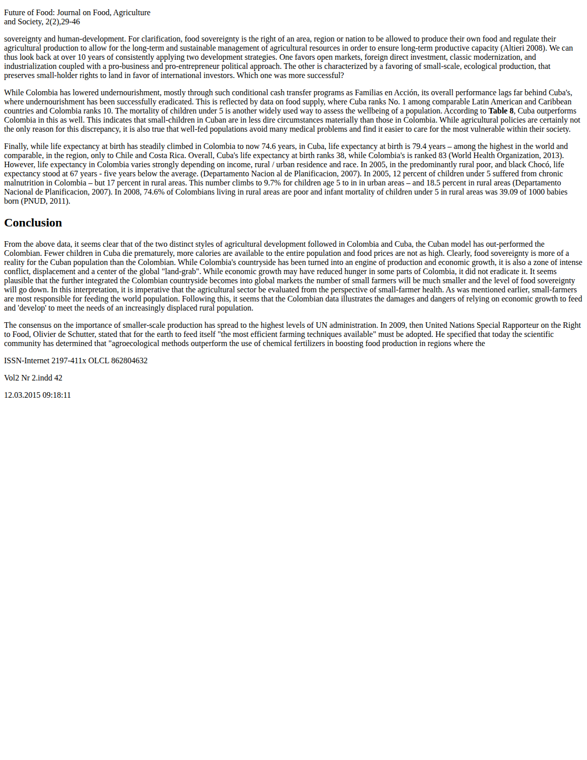Future of Food: Journal on Food, Agriculture
and Society, 2(2),29-46
sovereignty and human-development. For clarification, food sovereignty is the right of an area, region or nation to be allowed to produce their own food and regulate their agricultural production to allow for the long-term and sustainable management of agricultural resources in order to ensure long-term productive capacity (Altieri 2008). We can thus look back at over 10 years of consistently applying two development strategies. One favors open markets, foreign direct investment, classic modernization, and industrialization coupled with a pro-business and pro-entrepreneur political approach. The other is characterized by a favoring of small-scale, ecological production, that preserves small-holder rights to land in favor of international investors. Which one was more successful?
While Colombia has lowered undernourishment, mostly through such conditional cash transfer programs as Familias en Acción, its overall performance lags far behind Cuba's, where undernourishment has been successfully eradicated. This is reflected by data on food supply, where Cuba ranks No. 1 among comparable Latin American and Caribbean countries and Colombia ranks 10. The mortality of children under 5 is another widely used way to assess the wellbeing of a population. According to Table 8, Cuba outperforms Colombia in this as well. This indicates that small-children in Cuban are in less dire circumstances materially than those in Colombia. While agricultural policies are certainly not the only reason for this discrepancy, it is also true that well-fed populations avoid many medical problems and find it easier to care for the most vulnerable within their society.
Finally, while life expectancy at birth has steadily climbed in Colombia to now 74.6 years, in Cuba, life expectancy at birth is 79.4 years – among the highest in the world and comparable, in the region, only to Chile and Costa Rica. Overall, Cuba's life expectancy at birth ranks 38, while Colombia's is ranked 83 (World Health Organization, 2013). However, life expectancy in Colombia varies strongly depending on income, rural / urban residence and race. In 2005, in the predominantly rural poor, and black Chocó, life expectancy stood at 67 years - five years below the average. (Departamento Nacion al de Planificacion, 2007). In 2005, 12 percent of children under 5 suffered from chronic malnutrition in Colombia – but 17 percent in rural areas. This number climbs to 9.7% for children age 5 to in in urban areas – and 18.5 percent in rural areas (Departamento Nacional de Planificacion, 2007). In 2008, 74.6% of Colombians living in rural areas are poor and infant mortality of children under 5 in rural areas was 39.09 of 1000 babies born (PNUD, 2011).
Conclusion
From the above data, it seems clear that of the two distinct styles of agricultural development followed in Colombia and Cuba, the Cuban model has out-performed the Colombian. Fewer children in Cuba die prematurely, more calories are available to the entire population and food prices are not as high. Clearly, food sovereignty is more of a reality for the Cuban population than the Colombian. While Colombia's countryside has been turned into an engine of production and economic growth, it is also a zone of intense conflict, displacement and a center of the global "land-grab". While economic growth may have reduced hunger in some parts of Colombia, it did not eradicate it. It seems plausible that the further integrated the Colombian countryside becomes into global markets the number of small farmers will be much smaller and the level of food sovereignty will go down. In this interpretation, it is imperative that the agricultural sector be evaluated from the perspective of small-farmer health. As was mentioned earlier, small-farmers are most responsible for feeding the world population. Following this, it seems that the Colombian data illustrates the damages and dangers of relying on economic growth to feed and 'develop' to meet the needs of an increasingly displaced rural population.
The consensus on the importance of smaller-scale production has spread to the highest levels of UN administration. In 2009, then United Nations Special Rapporteur on the Right to Food, Olivier de Schutter, stated that for the earth to feed itself "the most efficient farming techniques available" must be adopted. He specified that today the scientific community has determined that "agroecological methods outperform the use of chemical fertilizers in boosting food production in regions where the
ISSN-Internet 2197-411x OLCL 862804632
Vol2 Nr 2.indd 42
12.03.2015 09:18:11